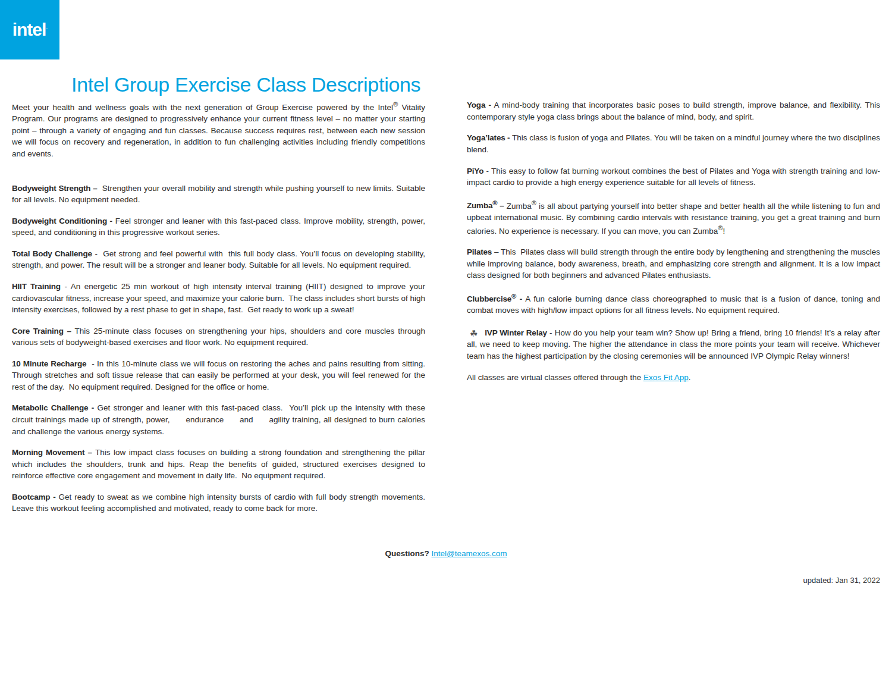intel.
Intel Group Exercise Class Descriptions
Meet your health and wellness goals with the next generation of Group Exercise powered by the Intel® Vitality Program. Our programs are designed to progressively enhance your current fitness level – no matter your starting point – through a variety of engaging and fun classes. Because success requires rest, between each new session we will focus on recovery and regeneration, in addition to fun challenging activities including friendly competitions and events.
Bodyweight Strength – Strengthen your overall mobility and strength while pushing yourself to new limits. Suitable for all levels. No equipment needed.
Bodyweight Conditioning - Feel stronger and leaner with this fast-paced class. Improve mobility, strength, power, speed, and conditioning in this progressive workout series.
Total Body Challenge - Get strong and feel powerful with this full body class. You’ll focus on developing stability, strength, and power. The result will be a stronger and leaner body. Suitable for all levels. No equipment required.
HIIT Training - An energetic 25 min workout of high intensity interval training (HIIT) designed to improve your cardiovascular fitness, increase your speed, and maximize your calorie burn. The class includes short bursts of high intensity exercises, followed by a rest phase to get in shape, fast. Get ready to work up a sweat!
Core Training – This 25-minute class focuses on strengthening your hips, shoulders and core muscles through various sets of bodyweight-based exercises and floor work. No equipment required.
10 Minute Recharge - In this 10-minute class we will focus on restoring the aches and pains resulting from sitting. Through stretches and soft tissue release that can easily be performed at your desk, you will feel renewed for the rest of the day. No equipment required. Designed for the office or home.
Metabolic Challenge - Get stronger and leaner with this fast-paced class. You’ll pick up the intensity with these circuit trainings made up of strength, power, endurance and agility training, all designed to burn calories and challenge the various energy systems.
Morning Movement – This low impact class focuses on building a strong foundation and strengthening the pillar which includes the shoulders, trunk and hips. Reap the benefits of guided, structured exercises designed to reinforce effective core engagement and movement in daily life. No equipment required.
Bootcamp - Get ready to sweat as we combine high intensity bursts of cardio with full body strength movements. Leave this workout feeling accomplished and motivated, ready to come back for more.
Yoga - A mind-body training that incorporates basic poses to build strength, improve balance, and flexibility. This contemporary style yoga class brings about the balance of mind, body, and spirit.
Yoga’lates - This class is fusion of yoga and Pilates. You will be taken on a mindful journey where the two disciplines blend.
PiYo - This easy to follow fat burning workout combines the best of Pilates and Yoga with strength training and low-impact cardio to provide a high energy experience suitable for all levels of fitness.
Zumba® – Zumba® is all about partying yourself into better shape and better health all the while listening to fun and upbeat international music. By combining cardio intervals with resistance training, you get a great training and burn calories. No experience is necessary. If you can move, you can Zumba®!
Pilates – This Pilates class will build strength through the entire body by lengthening and strengthening the muscles while improving balance, body awareness, breath, and emphasizing core strength and alignment. It is a low impact class designed for both beginners and advanced Pilates enthusiasts.
Clubbercise® - A fun calorie burning dance class choreographed to music that is a fusion of dance, toning and combat moves with high/low impact options for all fitness levels. No equipment required.
☘ IVP Winter Relay - How do you help your team win? Show up! Bring a friend, bring 10 friends! It’s a relay after all, we need to keep moving. The higher the attendance in class the more points your team will receive. Whichever team has the highest participation by the closing ceremonies will be announced IVP Olympic Relay winners!
All classes are virtual classes offered through the Exos Fit App.
Questions? Intel@teamexos.com
updated: Jan 31, 2022